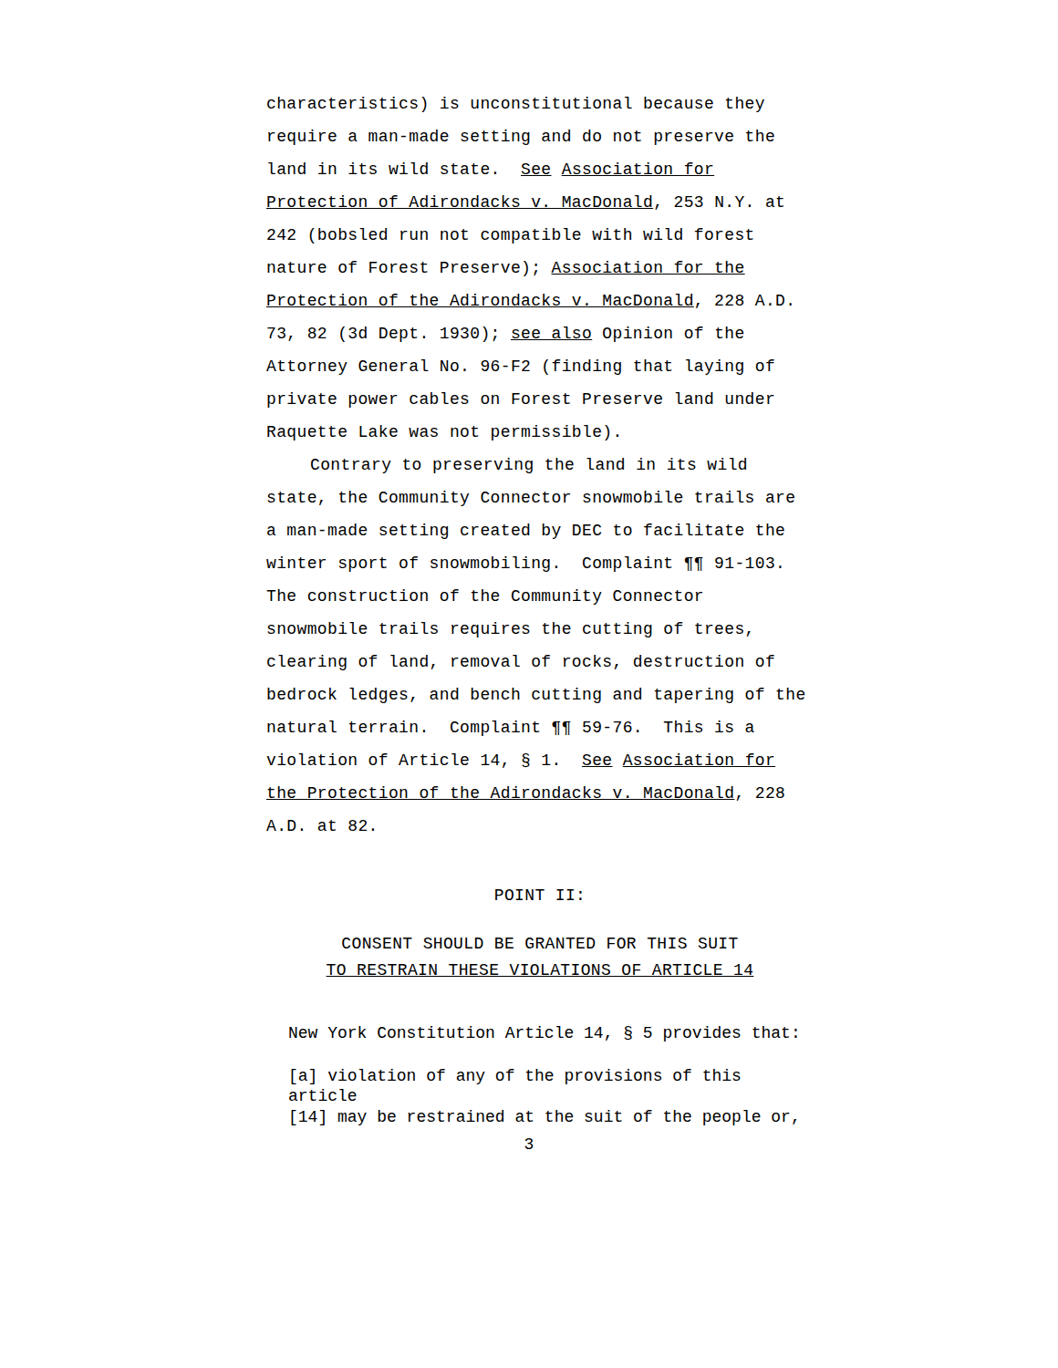characteristics) is unconstitutional because they require a man-made setting and do not preserve the land in its wild state. See Association for Protection of Adirondacks v. MacDonald, 253 N.Y. at 242 (bobsled run not compatible with wild forest nature of Forest Preserve); Association for the Protection of the Adirondacks v. MacDonald, 228 A.D. 73, 82 (3d Dept. 1930); see also Opinion of the Attorney General No. 96-F2 (finding that laying of private power cables on Forest Preserve land under Raquette Lake was not permissible).
Contrary to preserving the land in its wild state, the Community Connector snowmobile trails are a man-made setting created by DEC to facilitate the winter sport of snowmobiling. Complaint ¶¶ 91-103. The construction of the Community Connector snowmobile trails requires the cutting of trees, clearing of land, removal of rocks, destruction of bedrock ledges, and bench cutting and tapering of the natural terrain. Complaint ¶¶ 59-76. This is a violation of Article 14, § 1. See Association for the Protection of the Adirondacks v. MacDonald, 228 A.D. at 82.
POINT II:
CONSENT SHOULD BE GRANTED FOR THIS SUIT
TO RESTRAIN THESE VIOLATIONS OF ARTICLE 14
New York Constitution Article 14, § 5 provides that:
[a] violation of any of the provisions of this article
[14] may be restrained at the suit of the people or,
3